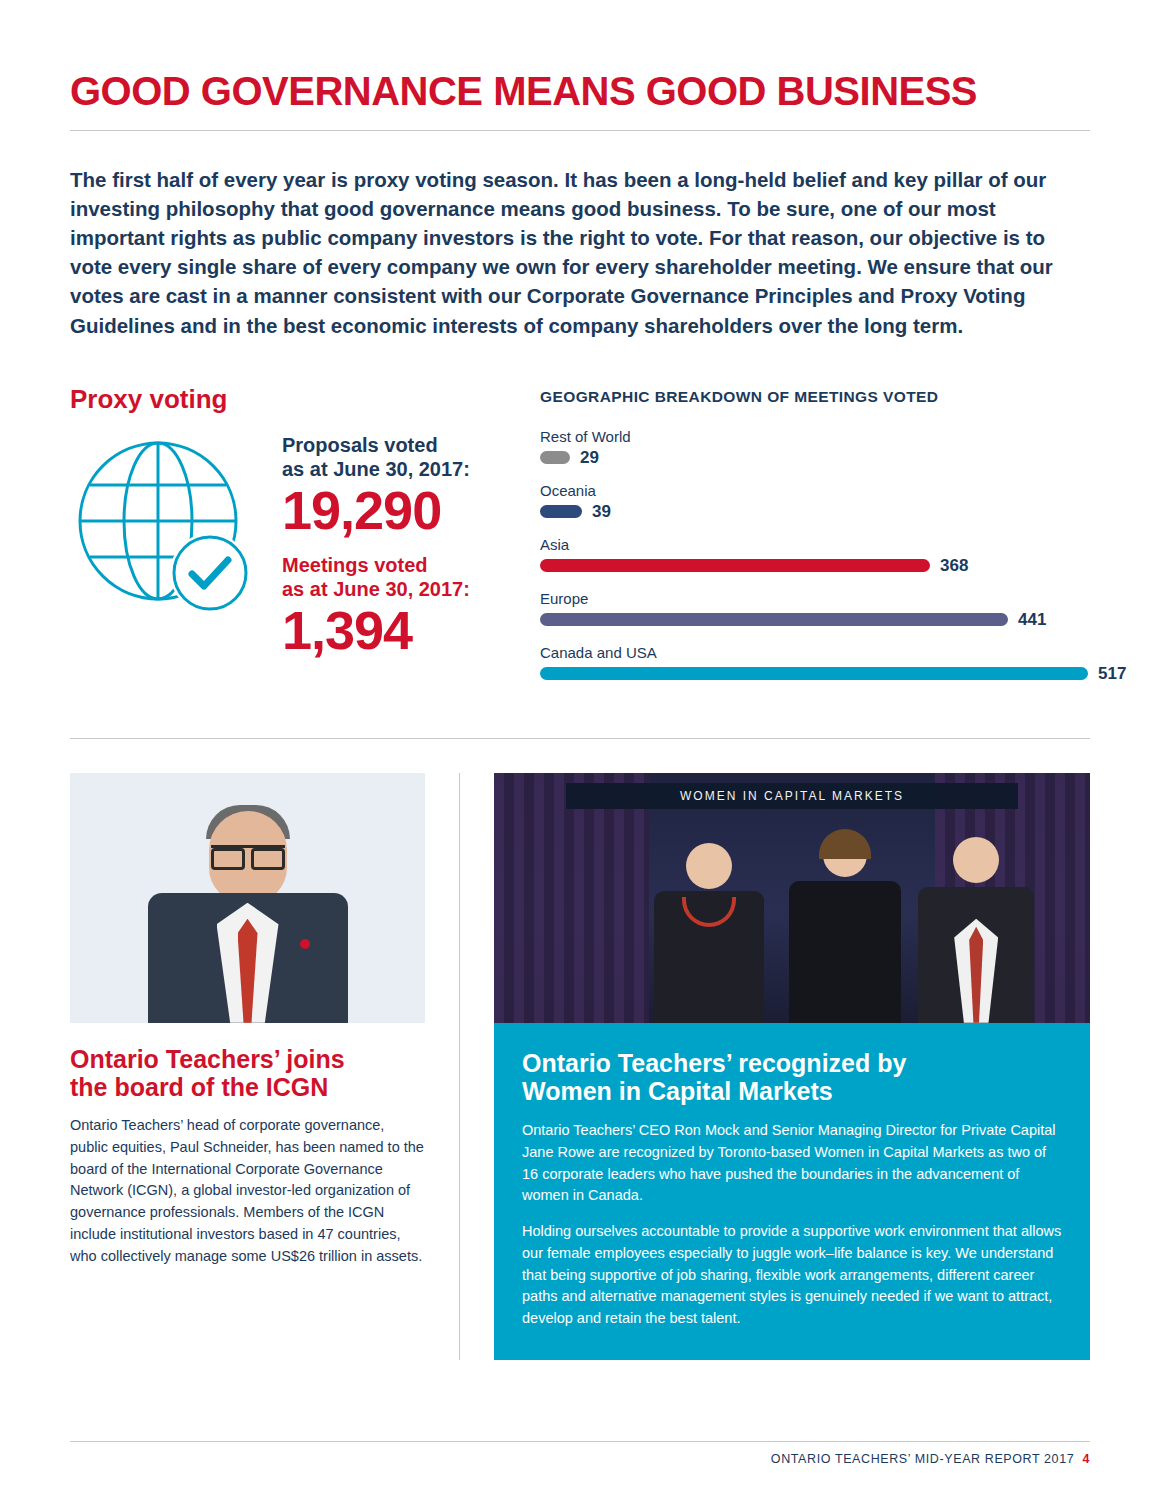Good governance means good business
The first half of every year is proxy voting season. It has been a long-held belief and key pillar of our investing philosophy that good governance means good business. To be sure, one of our most important rights as public company investors is the right to vote. For that reason, our objective is to vote every single share of every company we own for every shareholder meeting. We ensure that our votes are cast in a manner consistent with our Corporate Governance Principles and Proxy Voting Guidelines and in the best economic interests of company shareholders over the long term.
Proxy voting
Proposals voted
as at June 30, 2017:
19,290
Meetings voted
as at June 30, 2017:
1,394
Geographic breakdown of meetings voted
Rest of World
29
Oceania
39
Asia
368
Europe
441
Canada and USA
517
Ontario Teachers’ joins
the board of the ICGN
Ontario Teachers’ head of corporate governance, public equities, Paul Schneider, has been named to the board of the International Corporate Governance Network (ICGN), a global investor-led organization of governance professionals. Members of the ICGN include institutional investors based in 47 countries, who collectively manage some US$26 trillion in assets.
Women in Capital Markets
Ontario Teachers’ recognized by
Women in Capital Markets
Ontario Teachers’ CEO Ron Mock and Senior Managing Director for Private Capital Jane Rowe are recognized by Toronto-based Women in Capital Markets as two of 16 corporate leaders who have pushed the boundaries in the advancement of women in Canada.
Holding ourselves accountable to provide a supportive work environment that allows our female employees especially to juggle work–life balance is key. We understand that being supportive of job sharing, flexible work arrangements, different career paths and alternative management styles is genuinely needed if we want to attract, develop and retain the best talent.
Ontario Teachers’ Mid-Year Report 2017 4